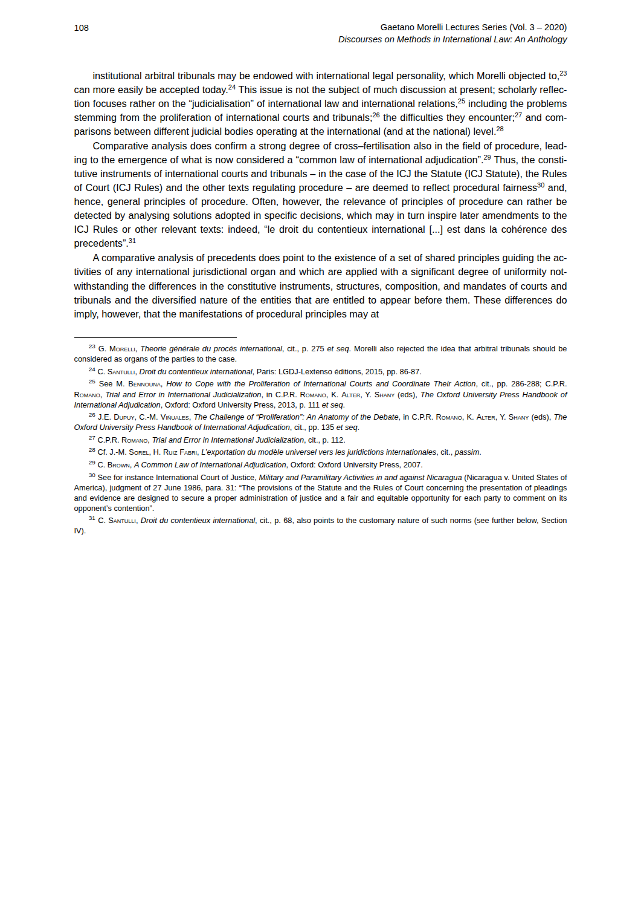108
Gaetano Morelli Lectures Series (Vol. 3 – 2020)
Discourses on Methods in International Law: An Anthology
institutional arbitral tribunals may be endowed with international legal personality, which Morelli objected to,23 can more easily be accepted today.24 This issue is not the subject of much discussion at present; scholarly reflection focuses rather on the “judicialisation” of international law and international relations,25 including the problems stemming from the proliferation of international courts and tribunals;26 the difficulties they encounter;27 and comparisons between different judicial bodies operating at the international (and at the national) level.28
Comparative analysis does confirm a strong degree of cross–fertilisation also in the field of procedure, leading to the emergence of what is now considered a “common law of international adjudication”.29 Thus, the constitutive instruments of international courts and tribunals – in the case of the ICJ the Statute (ICJ Statute), the Rules of Court (ICJ Rules) and the other texts regulating procedure – are deemed to reflect procedural fairness30 and, hence, general principles of procedure. Often, however, the relevance of principles of procedure can rather be detected by analysing solutions adopted in specific decisions, which may in turn inspire later amendments to the ICJ Rules or other relevant texts: indeed, “le droit du contentieux international [...] est dans la cohérence des precedents”.31
A comparative analysis of precedents does point to the existence of a set of shared principles guiding the activities of any international jurisdictional organ and which are applied with a significant degree of uniformity notwithstanding the differences in the constitutive instruments, structures, composition, and mandates of courts and tribunals and the diversified nature of the entities that are entitled to appear before them. These differences do imply, however, that the manifestations of procedural principles may at
23 G. Morelli, Theorie générale du procés international, cit., p. 275 et seq. Morelli also rejected the idea that arbitral tribunals should be considered as organs of the parties to the case.
24 C. Santulli, Droit du contentieux international, Paris: LGDJ-Lextenso éditions, 2015, pp. 86-87.
25 See M. Bennouna, How to Cope with the Proliferation of International Courts and Coordinate Their Action, cit., pp. 286-288; C.P.R. Romano, Trial and Error in International Judicialization, in C.P.R. Romano, K. Alter, Y. Shany (eds), The Oxford University Press Handbook of International Adjudication, Oxford: Oxford University Press, 2013, p. 111 et seq.
26 J.E. Dupuy, C.-M. Viñuales, The Challenge of “Proliferation”: An Anatomy of the Debate, in C.P.R. Romano, K. Alter, Y. Shany (eds), The Oxford University Press Handbook of International Adjudication, cit., pp. 135 et seq.
27 C.P.R. Romano, Trial and Error in International Judicialization, cit., p. 112.
28 Cf. J.-M. Sorel, H. Ruiz Fabri, L’exportation du modèle universel vers les juridictions internationales, cit., passim.
29 C. Brown, A Common Law of International Adjudication, Oxford: Oxford University Press, 2007.
30 See for instance International Court of Justice, Military and Paramilitary Activities in and against Nicaragua (Nicaragua v. United States of America), judgment of 27 June 1986, para. 31: “The provisions of the Statute and the Rules of Court concerning the presentation of pleadings and evidence are designed to secure a proper administration of justice and a fair and equitable opportunity for each party to comment on its opponent’s contention”.
31 C. Santulli, Droit du contentieux international, cit., p. 68, also points to the customary nature of such norms (see further below, Section IV).